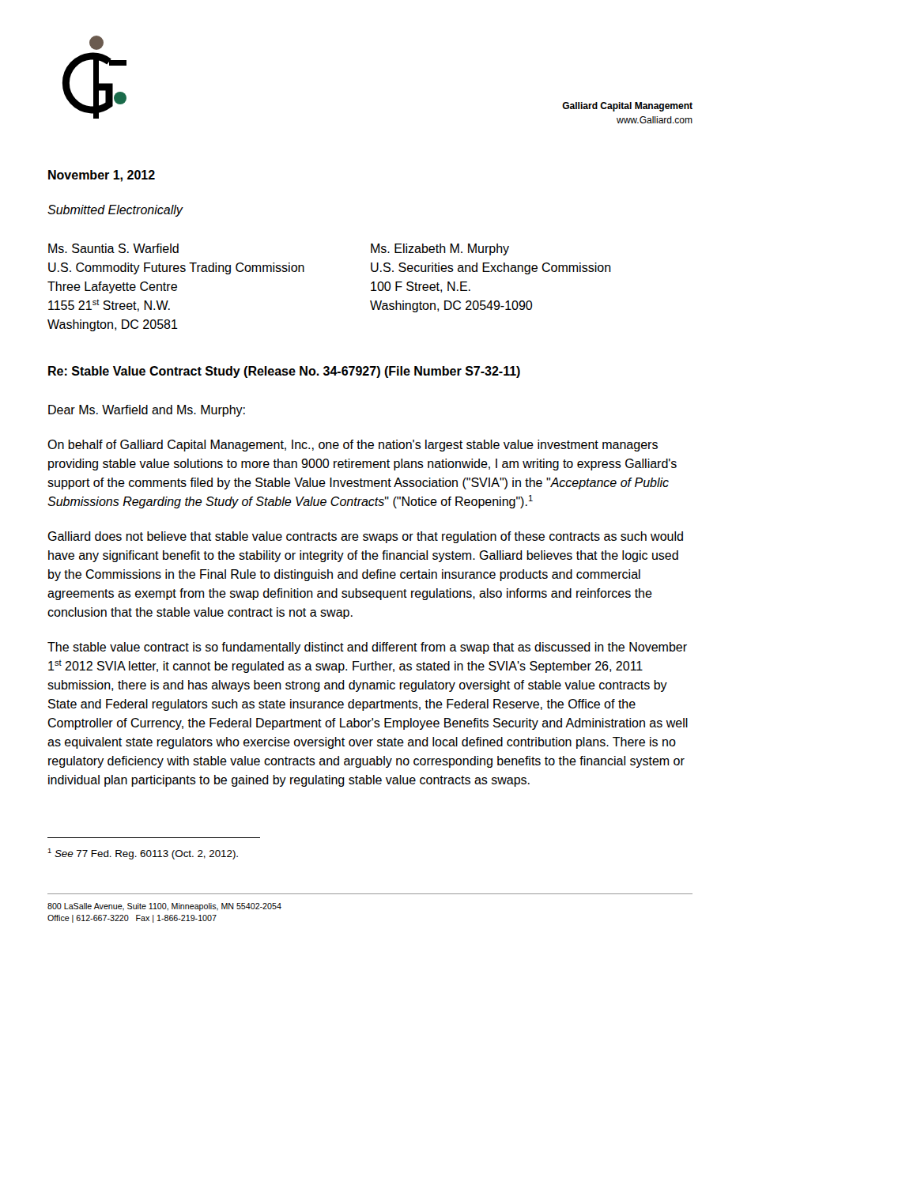Galliard Capital Management
www.Galliard.com
November 1, 2012
Submitted Electronically
Ms. Sauntia S. Warfield
U.S. Commodity Futures Trading Commission
Three Lafayette Centre
1155 21st Street, N.W.
Washington, DC 20581
Ms. Elizabeth M. Murphy
U.S. Securities and Exchange Commission
100 F Street, N.E.
Washington, DC 20549-1090
Re: Stable Value Contract Study (Release No. 34-67927) (File Number S7-32-11)
Dear Ms. Warfield and Ms. Murphy:
On behalf of Galliard Capital Management, Inc., one of the nation's largest stable value investment managers providing stable value solutions to more than 9000 retirement plans nationwide, I am writing to express Galliard's support of the comments filed by the Stable Value Investment Association ("SVIA") in the "Acceptance of Public Submissions Regarding the Study of Stable Value Contracts" ("Notice of Reopening").1
Galliard does not believe that stable value contracts are swaps or that regulation of these contracts as such would have any significant benefit to the stability or integrity of the financial system. Galliard believes that the logic used by the Commissions in the Final Rule to distinguish and define certain insurance products and commercial agreements as exempt from the swap definition and subsequent regulations, also informs and reinforces the conclusion that the stable value contract is not a swap.
The stable value contract is so fundamentally distinct and different from a swap that as discussed in the November 1st 2012 SVIA letter, it cannot be regulated as a swap. Further, as stated in the SVIA's September 26, 2011 submission, there is and has always been strong and dynamic regulatory oversight of stable value contracts by State and Federal regulators such as state insurance departments, the Federal Reserve, the Office of the Comptroller of Currency, the Federal Department of Labor's Employee Benefits Security and Administration as well as equivalent state regulators who exercise oversight over state and local defined contribution plans. There is no regulatory deficiency with stable value contracts and arguably no corresponding benefits to the financial system or individual plan participants to be gained by regulating stable value contracts as swaps.
1 See 77 Fed. Reg. 60113 (Oct. 2, 2012).
800 LaSalle Avenue, Suite 1100, Minneapolis, MN 55402-2054
Office | 612-667-3220 Fax | 1-866-219-1007